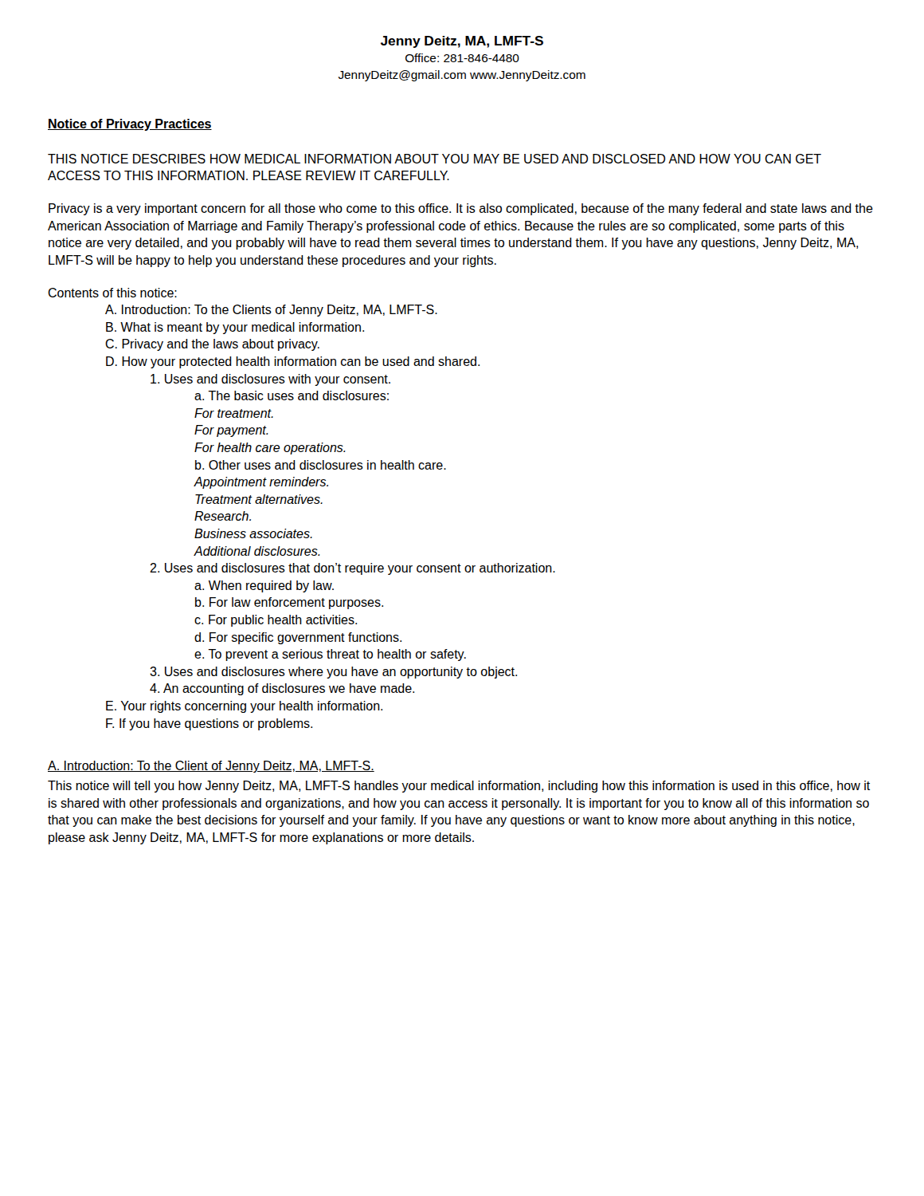Jenny Deitz, MA, LMFT-S
Office: 281-846-4480
JennyDeitz@gmail.com www.JennyDeitz.com
Notice of Privacy Practices
This notice describes how medical information about you may be used and disclosed and how you can get access to this information. Please review it carefully.
Privacy is a very important concern for all those who come to this office. It is also complicated, because of the many federal and state laws and the American Association of Marriage and Family Therapy’s professional code of ethics. Because the rules are so complicated, some parts of this notice are very detailed, and you probably will have to read them several times to understand them. If you have any questions, Jenny Deitz, MA, LMFT-S will be happy to help you understand these procedures and your rights.
Contents of this notice:
A. Introduction: To the Clients of Jenny Deitz, MA, LMFT-S.
B. What is meant by your medical information.
C. Privacy and the laws about privacy.
D. How your protected health information can be used and shared.
1. Uses and disclosures with your consent.
a. The basic uses and disclosures:
For treatment.
For payment.
For health care operations.
b. Other uses and disclosures in health care.
Appointment reminders.
Treatment alternatives.
Research.
Business associates.
Additional disclosures.
2. Uses and disclosures that don’t require your consent or authorization.
a. When required by law.
b. For law enforcement purposes.
c. For public health activities.
d. For specific government functions.
e. To prevent a serious threat to health or safety.
3. Uses and disclosures where you have an opportunity to object.
4. An accounting of disclosures we have made.
E. Your rights concerning your health information.
F. If you have questions or problems.
A. Introduction: To the Client of Jenny Deitz, MA, LMFT-S.
This notice will tell you how Jenny Deitz, MA, LMFT-S handles your medical information, including how this information is used in this office, how it is shared with other professionals and organizations, and how you can access it personally. It is important for you to know all of this information so that you can make the best decisions for yourself and your family. If you have any questions or want to know more about anything in this notice, please ask Jenny Deitz, MA, LMFT-S for more explanations or more details.